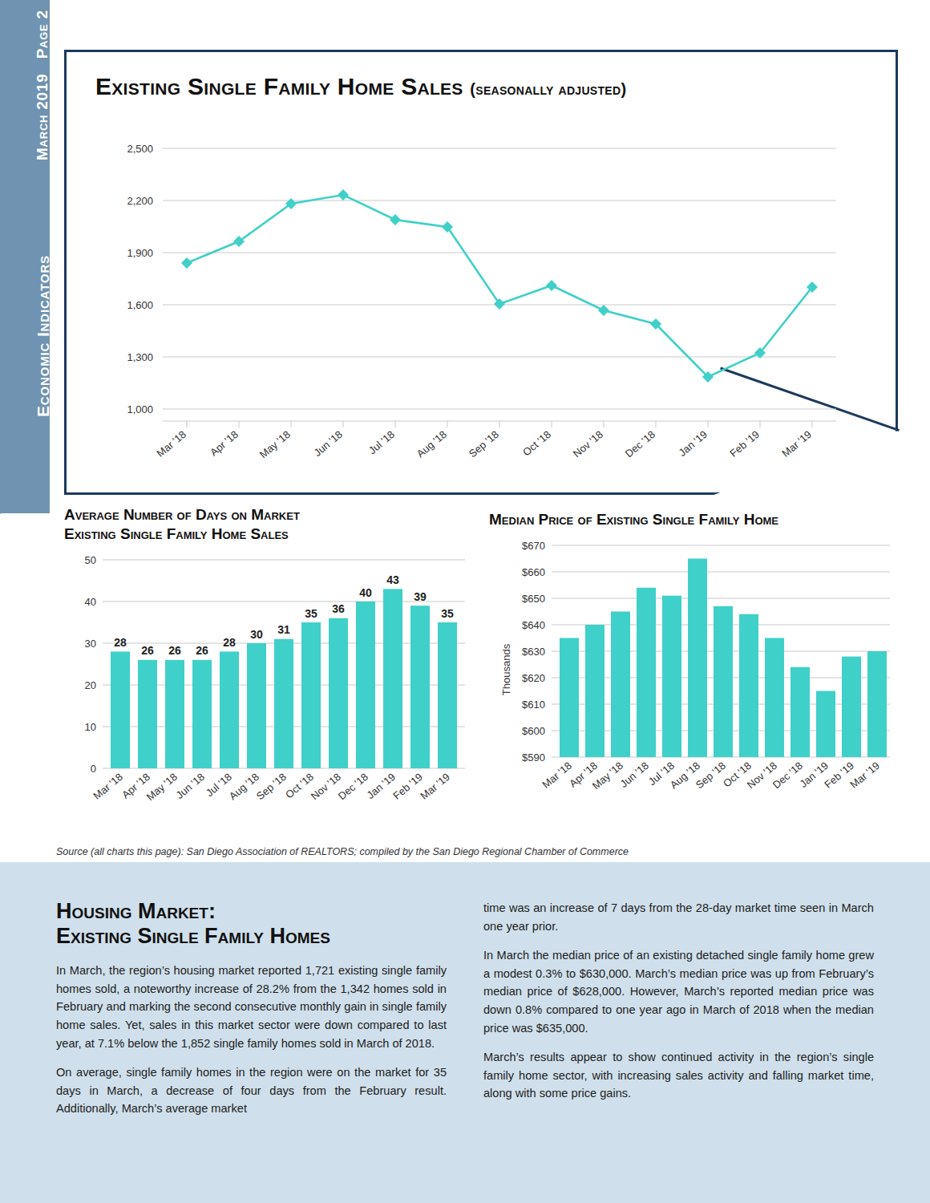March 2019 Page 2
Economic Indicators
Existing Single Family Home Sales (seasonally adjusted)
2,500 2,200 1,900 1,600 1,300 1,000 Mar '18 Apr '18 May '18 Jun '18 Jul '18 Aug '18 Sep '18 Oct '18 Nov '18 Dec '18 Jan '19 Feb '19 Mar '19
Average Number of Days on Market
Existing Single Family Home Sales
50 40 30 20 10 0 28 26 26 26 28 30 31 35 36 40 43 39 35 Mar '18 Apr '18 May '18 Jun '18 Jul '18 Aug '18 Sep '18 Oct '18 Nov '18 Dec '18 Jan '19 Feb '19 Mar '19
Median Price of Existing Single Family Home
$670 $660 $650 $640 $630 $620 $610 $600 $590 Thousands Mar '18 Apr '18 May '18 Jun '18 Jul '18 Aug '18 Sep '18 Oct '18 Nov '18 Dec '18 Jan '19 Feb '19 Mar '19
Source (all charts this page): San Diego Association of REALTORS; compiled by the San Diego Regional Chamber of Commerce
Housing Market:
Existing Single Family Homes
In March, the region’s housing market reported 1,721 existing single family homes sold, a noteworthy increase of 28.2% from the 1,342 homes sold in February and marking the second consecutive monthly gain in single family home sales. Yet, sales in this market sector were down compared to last year, at 7.1% below the 1,852 single family homes sold in March of 2018.
On average, single family homes in the region were on the market for 35 days in March, a decrease of four days from the February result. Additionally, March’s average market
time was an increase of 7 days from the 28-day market time seen in March one year prior.
In March the median price of an existing detached single family home grew a modest 0.3% to $630,000. March’s median price was up from February’s median price of $628,000. However, March’s reported median price was down 0.8% compared to one year ago in March of 2018 when the median price was $635,000.
March’s results appear to show continued activity in the region’s single family home sector, with increasing sales activity and falling market time, along with some price gains.